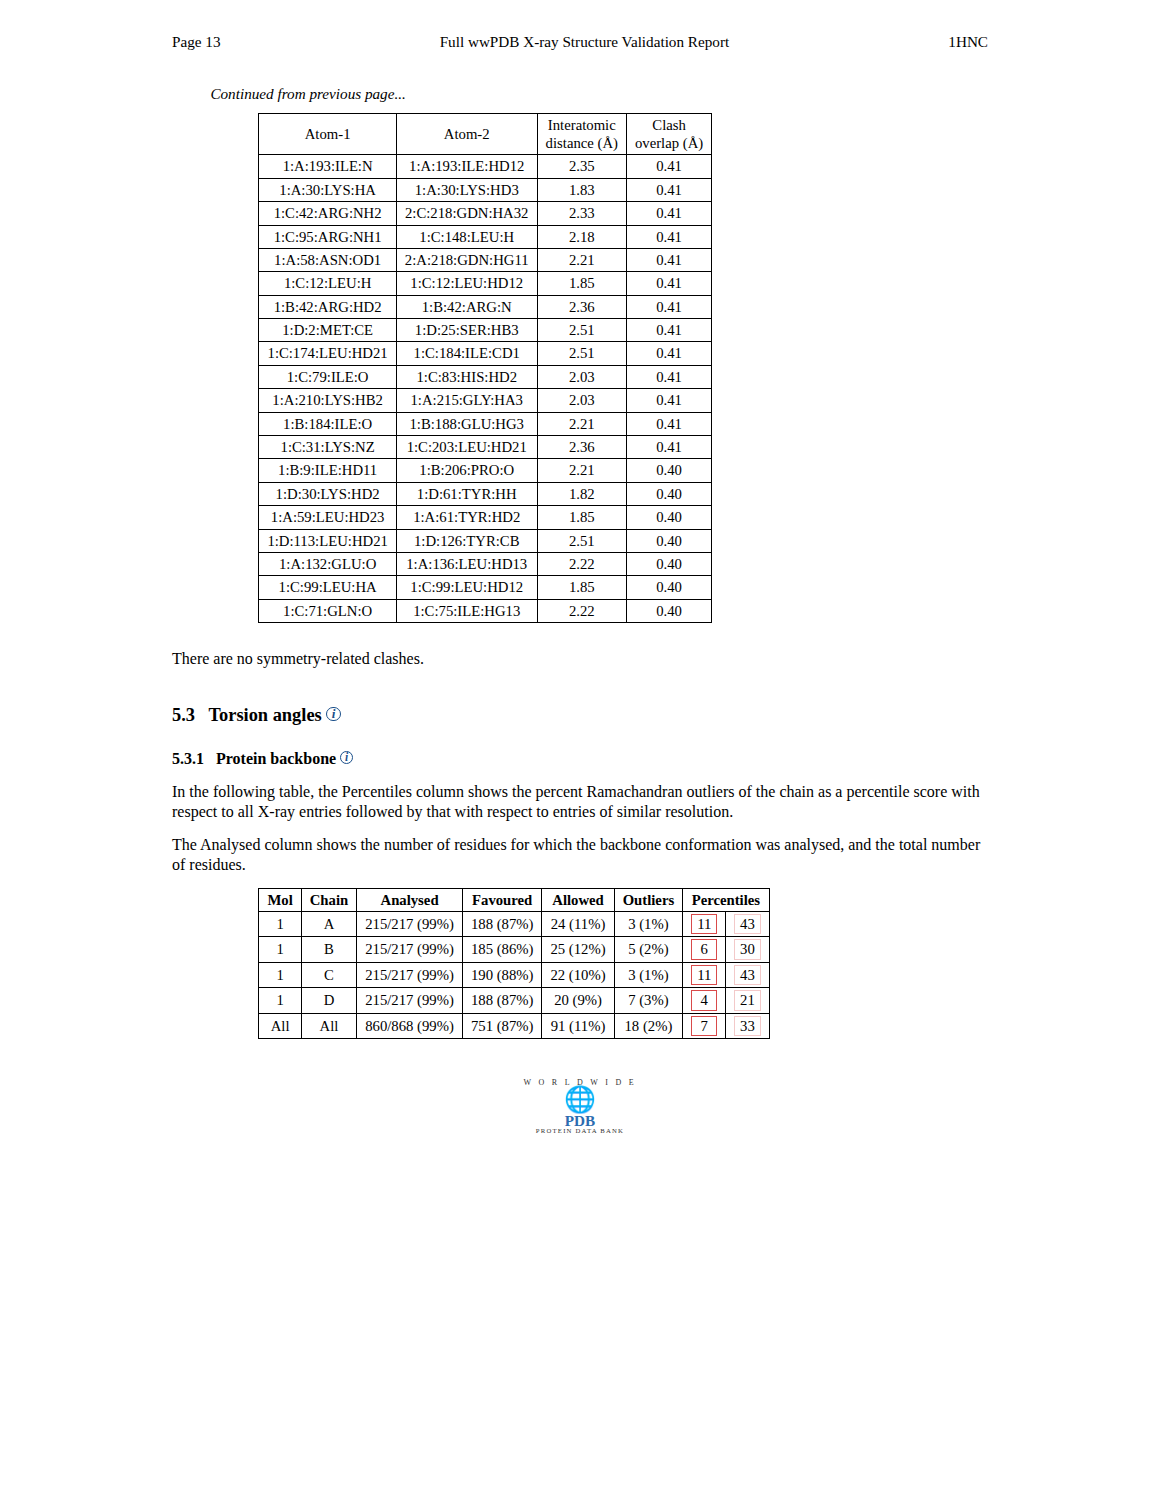Page 13
Full wwPDB X-ray Structure Validation Report
1HNC
Continued from previous page...
| Atom-1 | Atom-2 | Interatomic distance (Å) | Clash overlap (Å) |
| --- | --- | --- | --- |
| 1:A:193:ILE:N | 1:A:193:ILE:HD12 | 2.35 | 0.41 |
| 1:A:30:LYS:HA | 1:A:30:LYS:HD3 | 1.83 | 0.41 |
| 1:C:42:ARG:NH2 | 2:C:218:GDN:HA32 | 2.33 | 0.41 |
| 1:C:95:ARG:NH1 | 1:C:148:LEU:H | 2.18 | 0.41 |
| 1:A:58:ASN:OD1 | 2:A:218:GDN:HG11 | 2.21 | 0.41 |
| 1:C:12:LEU:H | 1:C:12:LEU:HD12 | 1.85 | 0.41 |
| 1:B:42:ARG:HD2 | 1:B:42:ARG:N | 2.36 | 0.41 |
| 1:D:2:MET:CE | 1:D:25:SER:HB3 | 2.51 | 0.41 |
| 1:C:174:LEU:HD21 | 1:C:184:ILE:CD1 | 2.51 | 0.41 |
| 1:C:79:ILE:O | 1:C:83:HIS:HD2 | 2.03 | 0.41 |
| 1:A:210:LYS:HB2 | 1:A:215:GLY:HA3 | 2.03 | 0.41 |
| 1:B:184:ILE:O | 1:B:188:GLU:HG3 | 2.21 | 0.41 |
| 1:C:31:LYS:NZ | 1:C:203:LEU:HD21 | 2.36 | 0.41 |
| 1:B:9:ILE:HD11 | 1:B:206:PRO:O | 2.21 | 0.40 |
| 1:D:30:LYS:HD2 | 1:D:61:TYR:HH | 1.82 | 0.40 |
| 1:A:59:LEU:HD23 | 1:A:61:TYR:HD2 | 1.85 | 0.40 |
| 1:D:113:LEU:HD21 | 1:D:126:TYR:CB | 2.51 | 0.40 |
| 1:A:132:GLU:O | 1:A:136:LEU:HD13 | 2.22 | 0.40 |
| 1:C:99:LEU:HA | 1:C:99:LEU:HD12 | 1.85 | 0.40 |
| 1:C:71:GLN:O | 1:C:75:ILE:HG13 | 2.22 | 0.40 |
There are no symmetry-related clashes.
5.3 Torsion angles i
5.3.1 Protein backbone i
In the following table, the Percentiles column shows the percent Ramachandran outliers of the chain as a percentile score with respect to all X-ray entries followed by that with respect to entries of similar resolution.
The Analysed column shows the number of residues for which the backbone conformation was analysed, and the total number of residues.
| Mol | Chain | Analysed | Favoured | Allowed | Outliers | Percentiles |
| --- | --- | --- | --- | --- | --- | --- |
| 1 | A | 215/217 (99%) | 188 (87%) | 24 (11%) | 3 (1%) | 11 | 43 |
| 1 | B | 215/217 (99%) | 185 (86%) | 25 (12%) | 5 (2%) | 6 | 30 |
| 1 | C | 215/217 (99%) | 190 (88%) | 22 (10%) | 3 (1%) | 11 | 43 |
| 1 | D | 215/217 (99%) | 188 (87%) | 20 (9%) | 7 (3%) | 4 | 21 |
| All | All | 860/868 (99%) | 751 (87%) | 91 (11%) | 18 (2%) | 7 | 33 |
W O R L D W I D E
🌐
PDB
PROTEIN DATA BANK